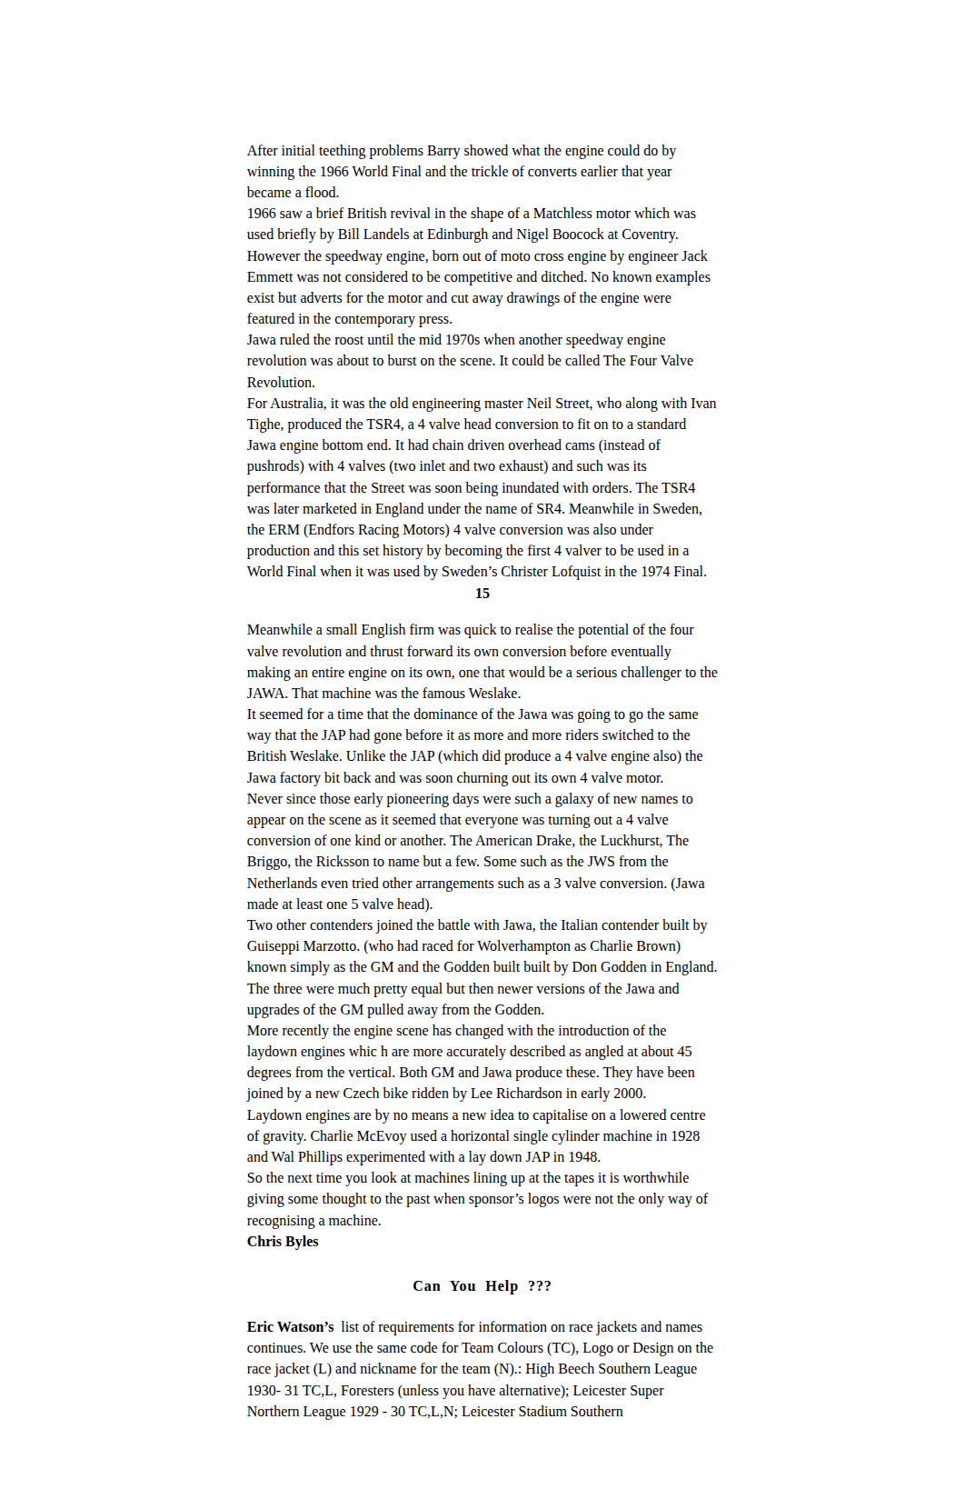After initial teething problems Barry showed what the engine could do by winning the 1966 World Final and the trickle of converts earlier that year became a flood.
1966 saw a brief British revival in the shape of a Matchless motor which was used briefly by Bill Landels at Edinburgh and Nigel Boocock at Coventry. However the speedway engine, born out of moto cross engine by engineer Jack Emmett was not considered to be competitive and ditched. No known examples exist but adverts for the motor and cut away drawings of the engine were featured in the contemporary press.
Jawa ruled the roost until the mid 1970s when another speedway engine revolution was about to burst on the scene. It could be called The Four Valve Revolution.
For Australia, it was the old engineering master Neil Street, who along with Ivan Tighe, produced the TSR4, a 4 valve head conversion to fit on to a standard Jawa engine bottom end. It had chain driven overhead cams (instead of pushrods) with 4 valves (two inlet and two exhaust) and such was its performance that the Street was soon being inundated with orders. The TSR4 was later marketed in England under the name of SR4. Meanwhile in Sweden, the ERM (Endfors Racing Motors) 4 valve conversion was also under production and this set history by becoming the first 4 valver to be used in a World Final when it was used by Sweden’s Christer Lofquist in the 1974 Final.
15
Meanwhile a small English firm was quick to realise the potential of the four valve revolution and thrust forward its own conversion before eventually making an entire engine on its own, one that would be a serious challenger to the JAWA. That machine was the famous Weslake.
It seemed for a time that the dominance of the Jawa was going to go the same way that the JAP had gone before it as more and more riders switched to the British Weslake. Unlike the JAP (which did produce a 4 valve engine also) the Jawa factory bit back and was soon churning out its own 4 valve motor.
Never since those early pioneering days were such a galaxy of new names to appear on the scene as it seemed that everyone was turning out a 4 valve conversion of one kind or another. The American Drake, the Luckhurst, The Briggo, the Ricksson to name but a few. Some such as the JWS from the Netherlands even tried other arrangements such as a 3 valve conversion. (Jawa made at least one 5 valve head).
Two other contenders joined the battle with Jawa, the Italian contender built by Guiseppi Marzotto. (who had raced for Wolverhampton as Charlie Brown) known simply as the GM and the Godden built built by Don Godden in England. The three were much pretty equal but then newer versions of the Jawa and upgrades of the GM pulled away from the Godden.
More recently the engine scene has changed with the introduction of the laydown engines whic h are more accurately described as angled at about 45 degrees from the vertical. Both GM and Jawa produce these. They have been joined by a new Czech bike ridden by Lee Richardson in early 2000.
Laydown engines are by no means a new idea to capitalise on a lowered centre of gravity. Charlie McEvoy used a horizontal single cylinder machine in 1928 and Wal Phillips experimented with a lay down JAP in 1948.
So the next time you look at machines lining up at the tapes it is worthwhile giving some thought to the past when sponsor’s logos were not the only way of recognising a machine.
Chris Byles
Can You Help ???
Eric Watson’s list of requirements for information on race jackets and names continues. We use the same code for Team Colours (TC), Logo or Design on the race jacket (L) and nickname for the team (N).: High Beech Southern League 1930- 31 TC,L, Foresters (unless you have alternative); Leicester Super Northern League 1929 - 30 TC,L,N; Leicester Stadium Southern